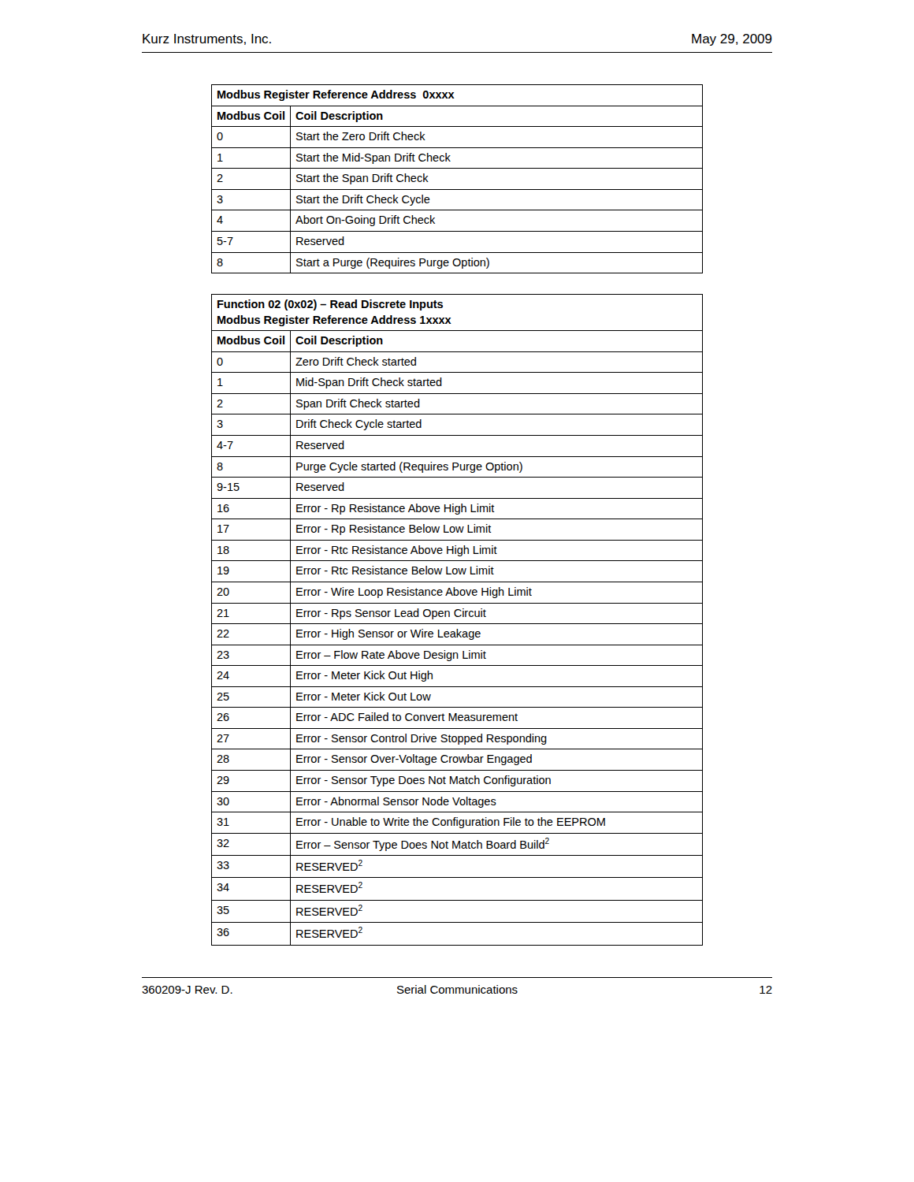Kurz Instruments, Inc.
May 29, 2009
| Modbus Register Reference Address 0xxxx |
| Modbus Coil | Coil Description |
| 0 | Start the Zero Drift Check |
| 1 | Start the Mid-Span Drift Check |
| 2 | Start the Span Drift Check |
| 3 | Start the Drift Check Cycle |
| 4 | Abort On-Going Drift Check |
| 5-7 | Reserved |
| 8 | Start a Purge (Requires Purge Option) |
| Function 02 (0x02) – Read Discrete Inputs Modbus Register Reference Address 1xxxx |
| Modbus Coil | Coil Description |
| 0 | Zero Drift Check started |
| 1 | Mid-Span Drift Check started |
| 2 | Span Drift Check started |
| 3 | Drift Check Cycle started |
| 4-7 | Reserved |
| 8 | Purge Cycle started (Requires Purge Option) |
| 9-15 | Reserved |
| 16 | Error - Rp Resistance Above High Limit |
| 17 | Error - Rp Resistance Below Low Limit |
| 18 | Error - Rtc Resistance Above High Limit |
| 19 | Error - Rtc Resistance Below Low Limit |
| 20 | Error - Wire Loop Resistance Above High Limit |
| 21 | Error - Rps Sensor Lead Open Circuit |
| 22 | Error - High Sensor or Wire Leakage |
| 23 | Error – Flow Rate Above Design Limit |
| 24 | Error - Meter Kick Out High |
| 25 | Error - Meter Kick Out Low |
| 26 | Error - ADC Failed to Convert Measurement |
| 27 | Error - Sensor Control Drive Stopped Responding |
| 28 | Error - Sensor Over-Voltage Crowbar Engaged |
| 29 | Error - Sensor Type Does Not Match Configuration |
| 30 | Error - Abnormal Sensor Node Voltages |
| 31 | Error - Unable to Write the Configuration File to the EEPROM |
| 32 | Error – Sensor Type Does Not Match Board Build 2 |
| 33 | RESERVED 2 |
| 34 | RESERVED 2 |
| 35 | RESERVED 2 |
| 36 | RESERVED 2 |
360209-J Rev. D.
Serial Communications
12